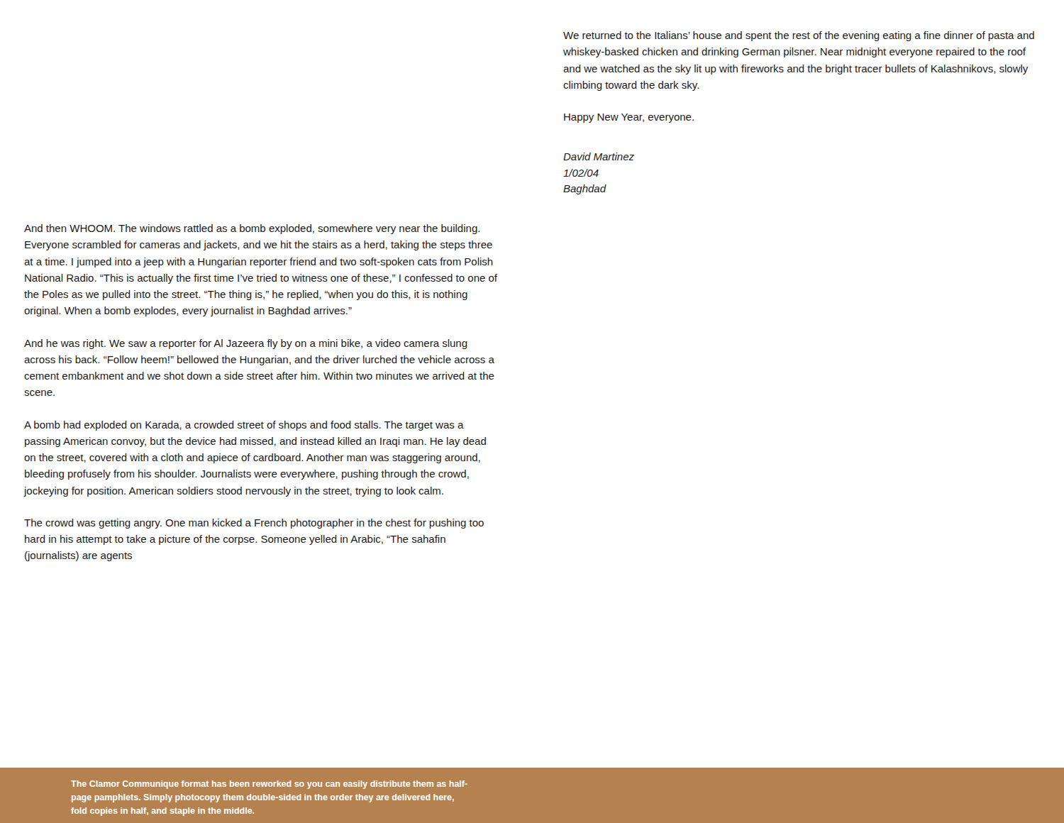And then WHOOM. The windows rattled as a bomb exploded, somewhere very near the building. Everyone scrambled for cameras and jackets, and we hit the stairs as a herd, taking the steps three at a time. I jumped into a jeep with a Hungarian reporter friend and two soft-spoken cats from Polish National Radio. “This is actually the first time I’ve tried to witness one of these,” I confessed to one of the Poles as we pulled into the street. “The thing is,” he replied, “when you do this, it is nothing original. When a bomb explodes, every journalist in Baghdad arrives.”
And he was right. We saw a reporter for Al Jazeera fly by on a mini bike, a video camera slung across his back. “Follow heem!” bellowed the Hungarian, and the driver lurched the vehicle across a cement embankment and we shot down a side street after him. Within two minutes we arrived at the scene.
A bomb had exploded on Karada, a crowded street of shops and food stalls. The target was a passing American convoy, but the device had missed, and instead killed an Iraqi man. He lay dead on the street, covered with a cloth and apiece of cardboard. Another man was staggering around, bleeding profusely from his shoulder. Journalists were everywhere, pushing through the crowd, jockeying for position. American soldiers stood nervously in the street, trying to look calm.
The crowd was getting angry. One man kicked a French photographer in the chest for pushing too hard in his attempt to take a picture of the corpse. Someone yelled in Arabic, “The sahafin (journalists) are agents
We returned to the Italians’ house and spent the rest of the evening eating a fine dinner of pasta and whiskey-basked chicken and drinking German pilsner. Near midnight everyone repaired to the roof and we watched as the sky lit up with fireworks and the bright tracer bullets of Kalashnikovs, slowly climbing toward the dark sky.
Happy New Year, everyone.
David Martinez
1/02/04
Baghdad
The Clamor Communique format has been reworked so you can easily distribute them as half-page pamphlets. Simply photocopy them double-sided in the order they are delivered here, fold copies in half, and staple in the middle.